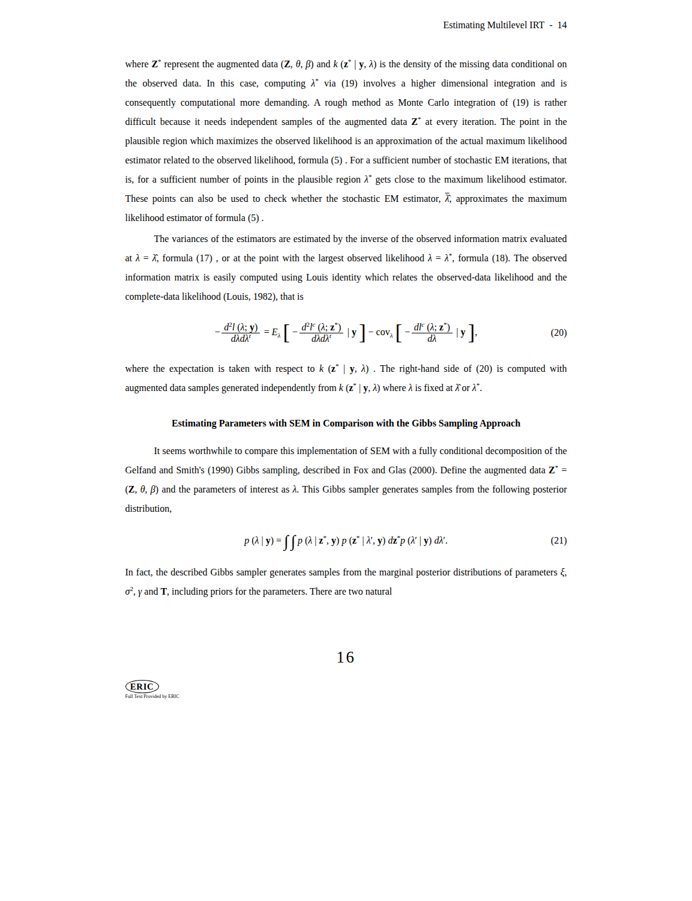Estimating Multilevel IRT - 14
where Z* represent the augmented data (Z, θ, β) and k (z* | y, λ) is the density of the missing data conditional on the observed data. In this case, computing λ* via (19) involves a higher dimensional integration and is consequently computational more demanding. A rough method as Monte Carlo integration of (19) is rather difficult because it needs independent samples of the augmented data Z* at every iteration. The point in the plausible region which maximizes the observed likelihood is an approximation of the actual maximum likelihood estimator related to the observed likelihood, formula (5) . For a sufficient number of stochastic EM iterations, that is, for a sufficient number of points in the plausible region λ* gets close to the maximum likelihood estimator. These points can also be used to check whether the stochastic EM estimator, λ̂, approximates the maximum likelihood estimator of formula (5) .
The variances of the estimators are estimated by the inverse of the observed information matrix evaluated at λ = λ̂, formula (17) , or at the point with the largest observed likelihood λ = λ*, formula (18). The observed information matrix is easily computed using Louis identity which relates the observed-data likelihood and the complete-data likelihood (Louis, 1982), that is
−d2l (λ; y) dλdλt = Eλ [ −d2lc (λ; z*) dλdλt | y ] − covλ [ −dlc (λ; z*) dλ | y ], (20)
where the expectation is taken with respect to k (z* | y, λ) . The right-hand side of (20) is computed with augmented data samples generated independently from k (z* | y, λ) where λ is fixed at λ̂ or λ*.
Estimating Parameters with SEM in Comparison with the Gibbs Sampling Approach
It seems worthwhile to compare this implementation of SEM with a fully conditional decomposition of the Gelfand and Smith's (1990) Gibbs sampling, described in Fox and Glas (2000). Define the augmented data Z* = (Z, θ, β) and the parameters of interest as λ. This Gibbs sampler generates samples from the following posterior distribution,
p (λ | y) = ∫ ∫ p (λ | z*, y) p (z* | λ′, y) dz*p (λ′ | y) dλ′. (21)
In fact, the described Gibbs sampler generates samples from the marginal posterior distributions of parameters ξ, σ2, γ and T, including priors for the parameters. There are two natural
16
ERIC Full Text Provided by ERIC